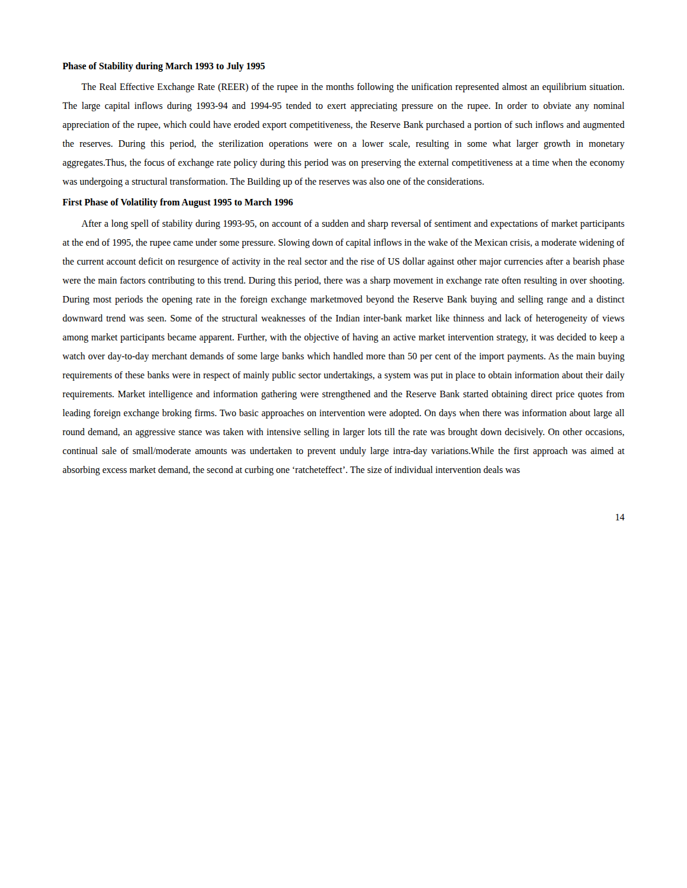Phase of Stability during March 1993 to July 1995
The Real Effective Exchange Rate (REER) of the rupee in the months following the unification represented almost an equilibrium situation. The large capital inflows during 1993-94 and 1994-95 tended to exert appreciating pressure on the rupee. In order to obviate any nominal appreciation of the rupee, which could have eroded export competitiveness, the Reserve Bank purchased a portion of such inflows and augmented the reserves. During this period, the sterilization operations were on a lower scale, resulting in some what larger growth in monetary aggregates.Thus, the focus of exchange rate policy during this period was on preserving the external competitiveness at a time when the economy was undergoing a structural transformation. The Building up of the reserves was also one of the considerations.
First Phase of Volatility from August 1995 to March 1996
After a long spell of stability during 1993-95, on account of a sudden and sharp reversal of sentiment and expectations of market participants at the end of 1995, the rupee came under some pressure. Slowing down of capital inflows in the wake of the Mexican crisis, a moderate widening of the current account deficit on resurgence of activity in the real sector and the rise of US dollar against other major currencies after a bearish phase were the main factors contributing to this trend. During this period, there was a sharp movement in exchange rate often resulting in over shooting. During most periods the opening rate in the foreign exchange marketmoved beyond the Reserve Bank buying and selling range and a distinct downward trend was seen. Some of the structural weaknesses of the Indian inter-bank market like thinness and lack of heterogeneity of views among market participants became apparent. Further, with the objective of having an active market intervention strategy, it was decided to keep a watch over day-to-day merchant demands of some large banks which handled more than 50 per cent of the import payments. As the main buying requirements of these banks were in respect of mainly public sector undertakings, a system was put in place to obtain information about their daily requirements. Market intelligence and information gathering were strengthened and the Reserve Bank started obtaining direct price quotes from leading foreign exchange broking firms. Two basic approaches on intervention were adopted. On days when there was information about large all round demand, an aggressive stance was taken with intensive selling in larger lots till the rate was brought down decisively. On other occasions, continual sale of small/moderate amounts was undertaken to prevent unduly large intra-day variations.While the first approach was aimed at absorbing excess market demand, the second at curbing one ‘ratcheteffect’. The size of individual intervention deals was
14